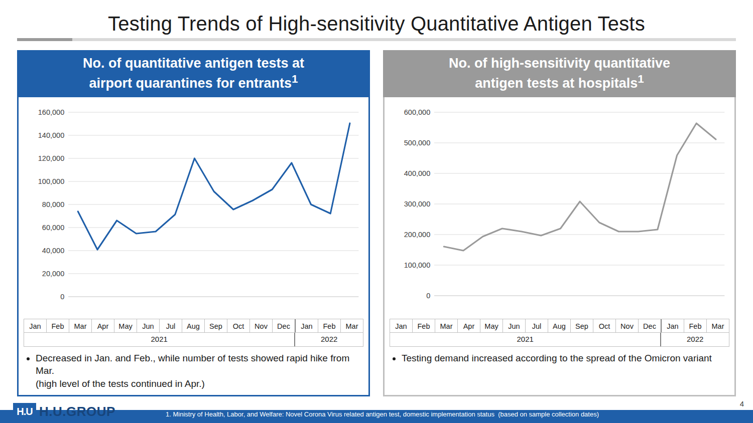Testing Trends of High-sensitivity Quantitative Antigen Tests
No. of quantitative antigen tests at
airport quarantines for entrants1
160,000 140,000 120,000 100,000 80,000 60,000 40,000 20,000 0
Jan
Feb
Mar
Apr
May
Jun
Jul
Aug
Sep
Oct
Nov
Dec
Jan
Feb
Mar
2021
2022
Decreased in Jan. and Feb., while number of tests showed rapid hike from Mar.
(high level of the tests continued in Apr.)
No. of high-sensitivity quantitative
antigen tests at hospitals1
600,000 500,000 400,000 300,000 200,000 100,000 0
Jan
Feb
Mar
Apr
May
Jun
Jul
Aug
Sep
Oct
Nov
Dec
Jan
Feb
Mar
2021
2022
Testing demand increased according to the spread of the Omicron variant
H.U
H.U.GROUP
1. Ministry of Health, Labor, and Welfare: Novel Corona Virus related antigen test, domestic implementation status (based on sample collection dates)
4